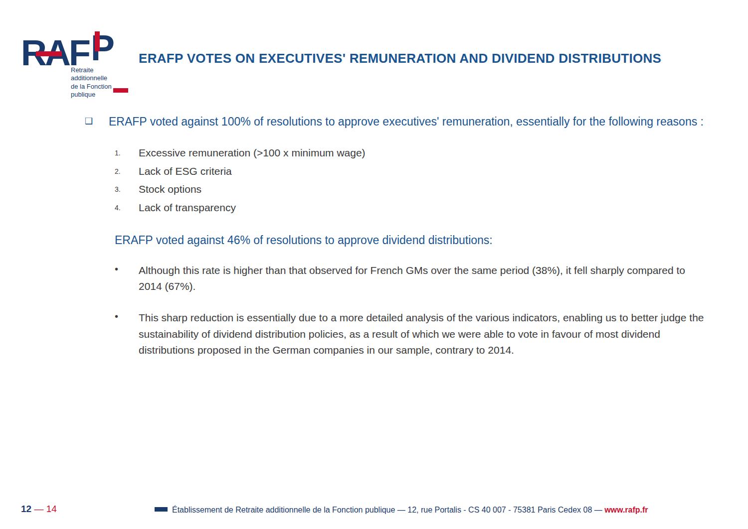R A F P
Retraite
additionnelle
de la Fonction
publique
ERAFP VOTES ON EXECUTIVES' REMUNERATION AND DIVIDEND DISTRIBUTIONS
ERAFP voted against 100% of resolutions to approve executives' remuneration, essentially for the following reasons :
1. Excessive remuneration (>100 x minimum wage)
2. Lack of ESG criteria
3. Stock options
4. Lack of transparency
ERAFP voted against 46% of resolutions to approve dividend distributions:
Although this rate is higher than that observed for French GMs over the same period (38%), it fell sharply compared to 2014 (67%).
This sharp reduction is essentially due to a more detailed analysis of the various indicators, enabling us to better judge the sustainability of dividend distribution policies, as a result of which we were able to vote in favour of most dividend distributions proposed in the German companies in our sample, contrary to 2014.
12 — 14
Établissement de Retraite additionnelle de la Fonction publique — 12, rue Portalis - CS 40 007 - 75381 Paris Cedex 08 — www.rafp.fr